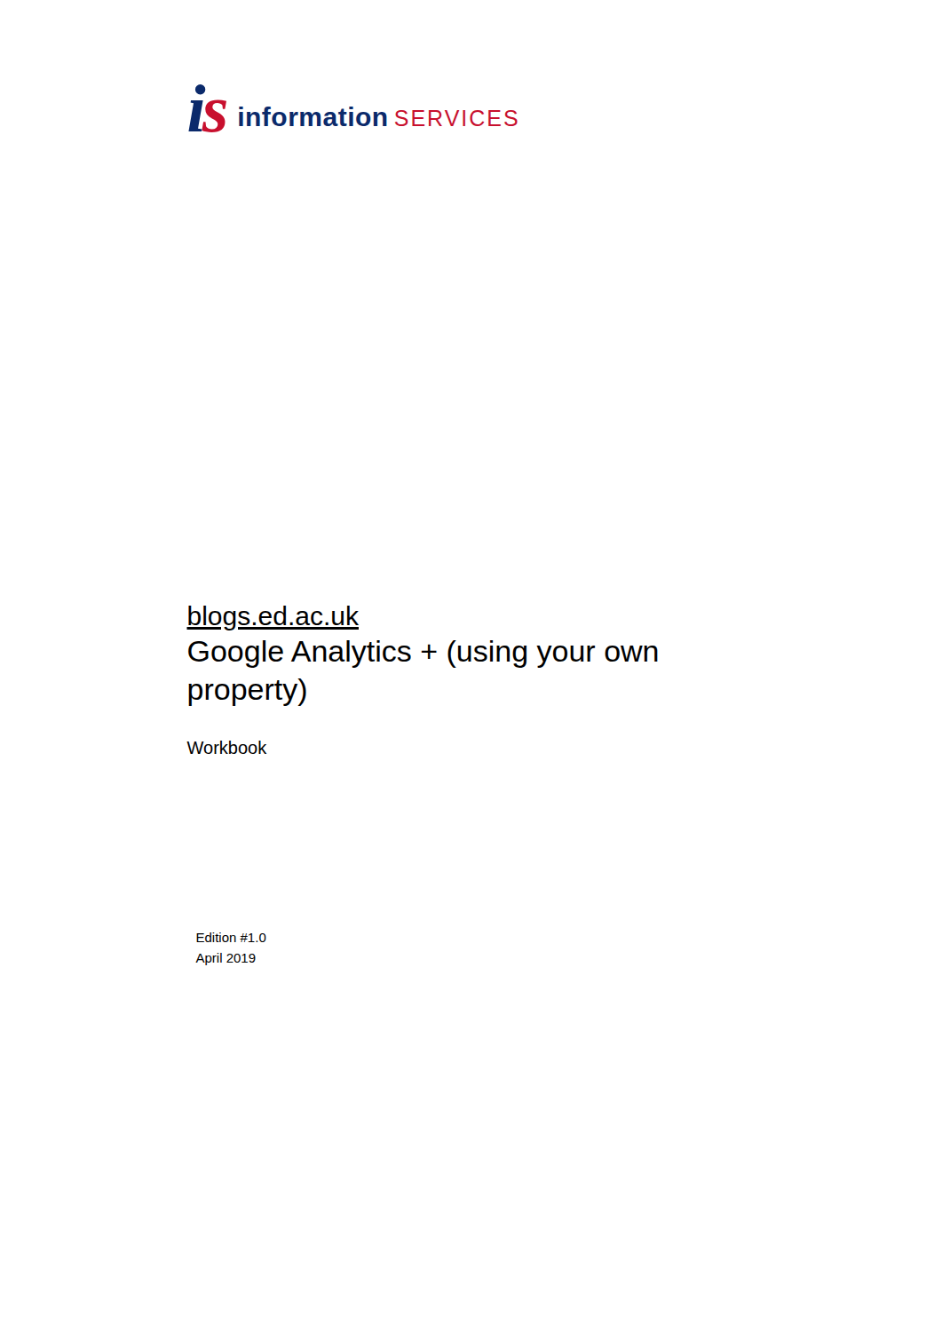is
information SERVICES
blogs.ed.ac.uk
Google Analytics + (using your own property)
Workbook
Edition #1.0
April 2019